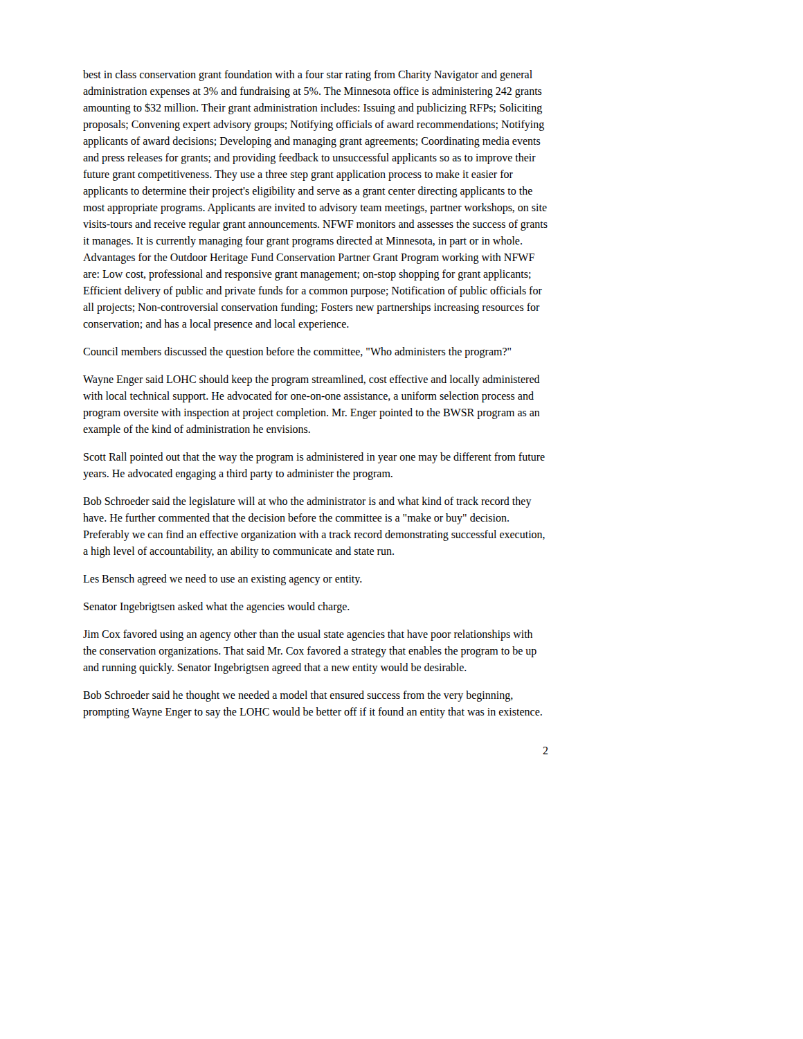best in class conservation grant foundation with a four star rating from Charity Navigator and general administration expenses at 3% and fundraising at 5%. The Minnesota office is administering 242 grants amounting to $32 million. Their grant administration includes: Issuing and publicizing RFPs; Soliciting proposals; Convening expert advisory groups; Notifying officials of award recommendations; Notifying applicants of award decisions; Developing and managing grant agreements; Coordinating media events and press releases for grants; and providing feedback to unsuccessful applicants so as to improve their future grant competitiveness. They use a three step grant application process to make it easier for applicants to determine their project's eligibility and serve as a grant center directing applicants to the most appropriate programs. Applicants are invited to advisory team meetings, partner workshops, on site visits-tours and receive regular grant announcements. NFWF monitors and assesses the success of grants it manages. It is currently managing four grant programs directed at Minnesota, in part or in whole. Advantages for the Outdoor Heritage Fund Conservation Partner Grant Program working with NFWF are: Low cost, professional and responsive grant management; on-stop shopping for grant applicants; Efficient delivery of public and private funds for a common purpose; Notification of public officials for all projects; Non-controversial conservation funding; Fosters new partnerships increasing resources for conservation; and has a local presence and local experience.
Council members discussed the question before the committee, "Who administers the program?"
Wayne Enger said LOHC should keep the program streamlined, cost effective and locally administered with local technical support. He advocated for one-on-one assistance, a uniform selection process and program oversite with inspection at project completion. Mr. Enger pointed to the BWSR program as an example of the kind of administration he envisions.
Scott Rall pointed out that the way the program is administered in year one may be different from future years. He advocated engaging a third party to administer the program.
Bob Schroeder said the legislature will at who the administrator is and what kind of track record they have. He further commented that the decision before the committee is a "make or buy" decision. Preferably we can find an effective organization with a track record demonstrating successful execution, a high level of accountability, an ability to communicate and state run.
Les Bensch agreed we need to use an existing agency or entity.
Senator Ingebrigtsen asked what the agencies would charge.
Jim Cox favored using an agency other than the usual state agencies that have poor relationships with the conservation organizations. That said Mr. Cox favored a strategy that enables the program to be up and running quickly. Senator Ingebrigtsen agreed that a new entity would be desirable.
Bob Schroeder said he thought we needed a model that ensured success from the very beginning, prompting Wayne Enger to say the LOHC would be better off if it found an entity that was in existence.
2